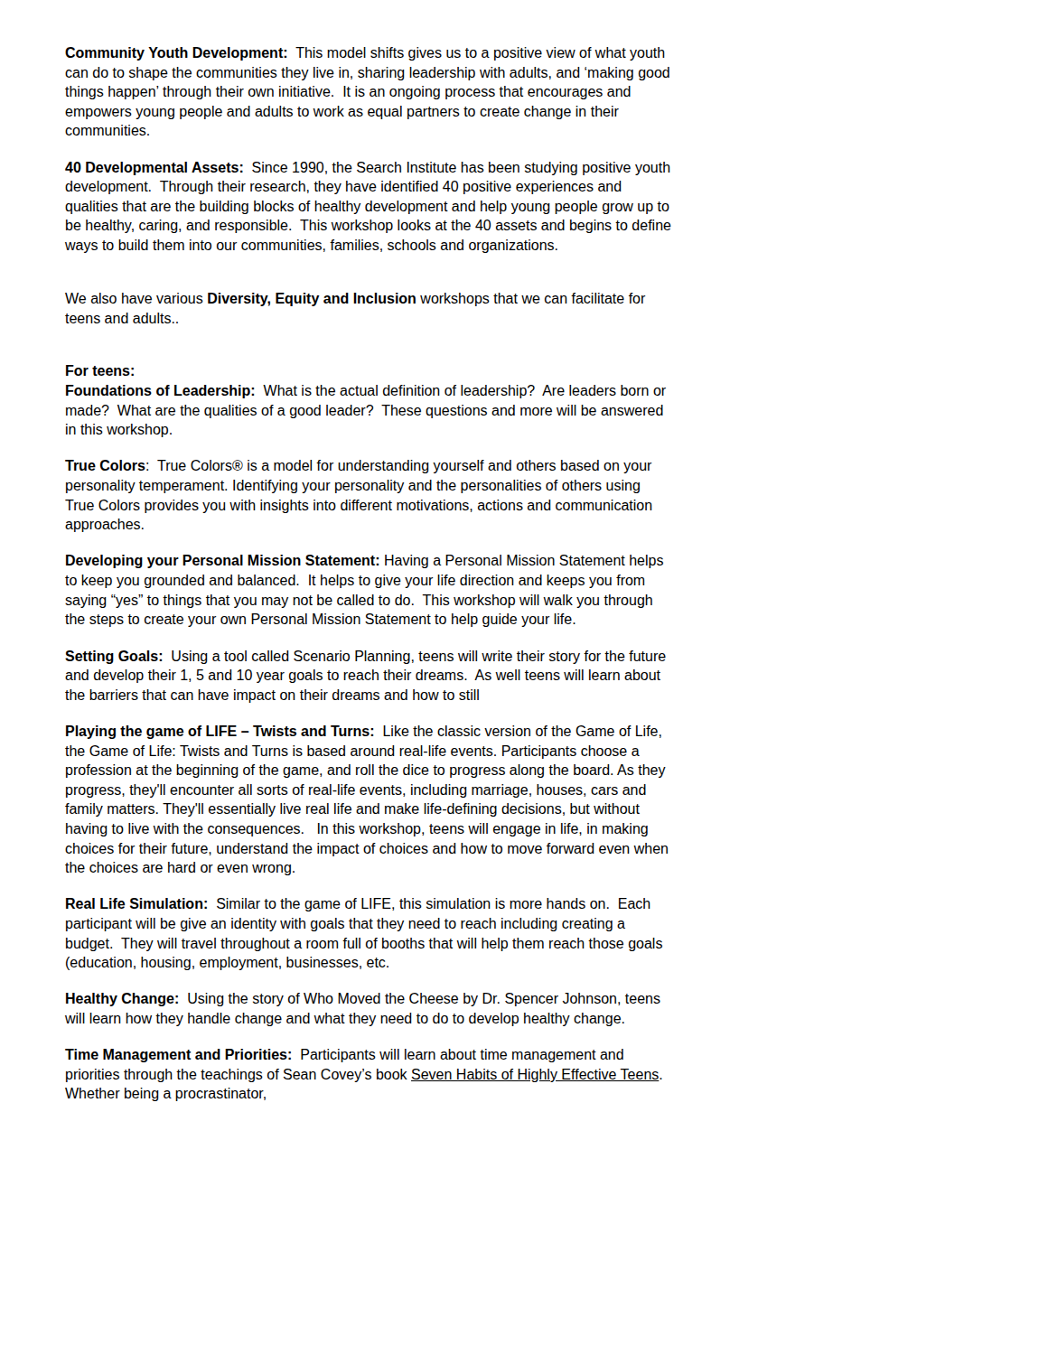Community Youth Development: This model shifts gives us to a positive view of what youth can do to shape the communities they live in, sharing leadership with adults, and ‘making good things happen’ through their own initiative. It is an ongoing process that encourages and empowers young people and adults to work as equal partners to create change in their communities.
40 Developmental Assets: Since 1990, the Search Institute has been studying positive youth development. Through their research, they have identified 40 positive experiences and qualities that are the building blocks of healthy development and help young people grow up to be healthy, caring, and responsible. This workshop looks at the 40 assets and begins to define ways to build them into our communities, families, schools and organizations.
We also have various Diversity, Equity and Inclusion workshops that we can facilitate for teens and adults..
For teens:
Foundations of Leadership: What is the actual definition of leadership? Are leaders born or made? What are the qualities of a good leader? These questions and more will be answered in this workshop.
True Colors: True Colors® is a model for understanding yourself and others based on your personality temperament. Identifying your personality and the personalities of others using True Colors provides you with insights into different motivations, actions and communication approaches.
Developing your Personal Mission Statement: Having a Personal Mission Statement helps to keep you grounded and balanced. It helps to give your life direction and keeps you from saying “yes” to things that you may not be called to do. This workshop will walk you through the steps to create your own Personal Mission Statement to help guide your life.
Setting Goals: Using a tool called Scenario Planning, teens will write their story for the future and develop their 1, 5 and 10 year goals to reach their dreams. As well teens will learn about the barriers that can have impact on their dreams and how to still
Playing the game of LIFE – Twists and Turns: Like the classic version of the Game of Life, the Game of Life: Twists and Turns is based around real-life events. Participants choose a profession at the beginning of the game, and roll the dice to progress along the board. As they progress, they'll encounter all sorts of real-life events, including marriage, houses, cars and family matters. They'll essentially live real life and make life-defining decisions, but without having to live with the consequences. In this workshop, teens will engage in life, in making choices for their future, understand the impact of choices and how to move forward even when the choices are hard or even wrong.
Real Life Simulation: Similar to the game of LIFE, this simulation is more hands on. Each participant will be give an identity with goals that they need to reach including creating a budget. They will travel throughout a room full of booths that will help them reach those goals (education, housing, employment, businesses, etc.
Healthy Change: Using the story of Who Moved the Cheese by Dr. Spencer Johnson, teens will learn how they handle change and what they need to do to develop healthy change.
Time Management and Priorities: Participants will learn about time management and priorities through the teachings of Sean Covey’s book Seven Habits of Highly Effective Teens. Whether being a procrastinator,